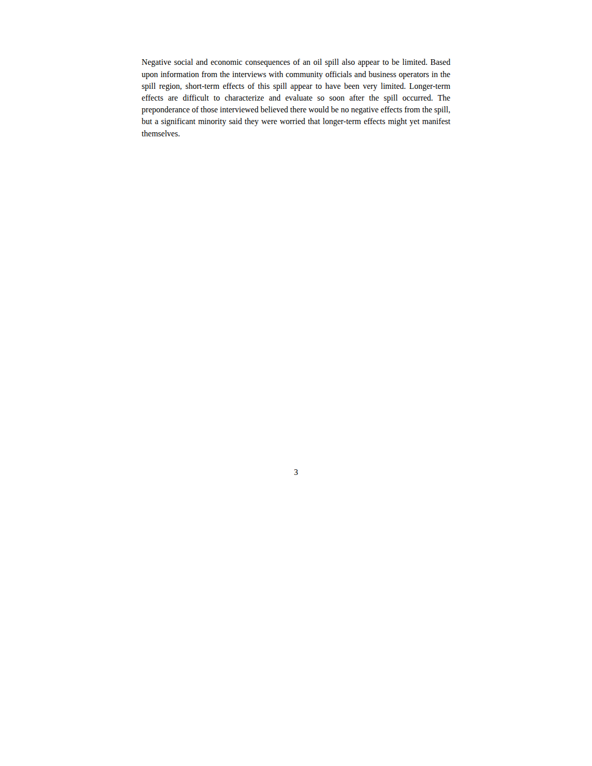Negative social and economic consequences of an oil spill also appear to be limited. Based upon information from the interviews with community officials and business operators in the spill region, short-term effects of this spill appear to have been very limited. Longer-term effects are difficult to characterize and evaluate so soon after the spill occurred. The preponderance of those interviewed believed there would be no negative effects from the spill, but a significant minority said they were worried that longer-term effects might yet manifest themselves.
3